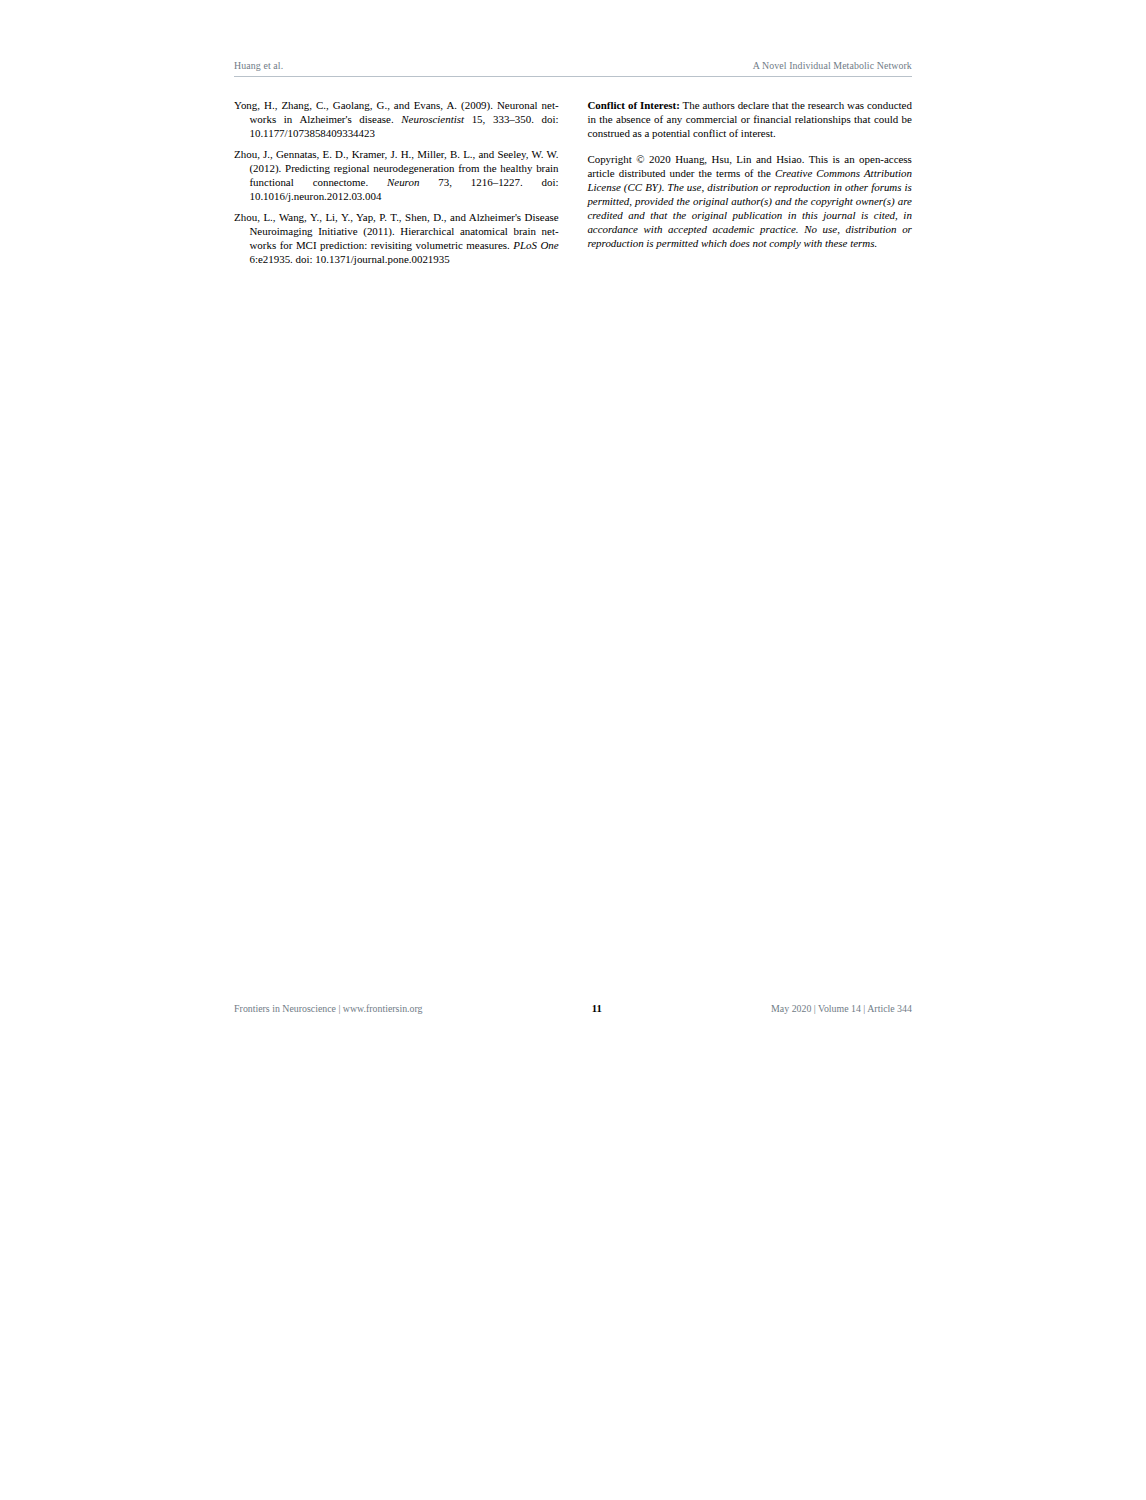Huang et al.
A Novel Individual Metabolic Network
Yong, H., Zhang, C., Gaolang, G., and Evans, A. (2009). Neuronal networks in Alzheimer's disease. Neuroscientist 15, 333–350. doi: 10.1177/1073858409334423
Zhou, J., Gennatas, E. D., Kramer, J. H., Miller, B. L., and Seeley, W. W. (2012). Predicting regional neurodegeneration from the healthy brain functional connectome. Neuron 73, 1216–1227. doi: 10.1016/j.neuron.2012.03.004
Zhou, L., Wang, Y., Li, Y., Yap, P. T., Shen, D., and Alzheimer's Disease Neuroimaging Initiative (2011). Hierarchical anatomical brain networks for MCI prediction: revisiting volumetric measures. PLoS One 6:e21935. doi: 10.1371/journal.pone.0021935
Conflict of Interest: The authors declare that the research was conducted in the absence of any commercial or financial relationships that could be construed as a potential conflict of interest.
Copyright © 2020 Huang, Hsu, Lin and Hsiao. This is an open-access article distributed under the terms of the Creative Commons Attribution License (CC BY). The use, distribution or reproduction in other forums is permitted, provided the original author(s) and the copyright owner(s) are credited and that the original publication in this journal is cited, in accordance with accepted academic practice. No use, distribution or reproduction is permitted which does not comply with these terms.
Frontiers in Neuroscience | www.frontiersin.org
11
May 2020 | Volume 14 | Article 344